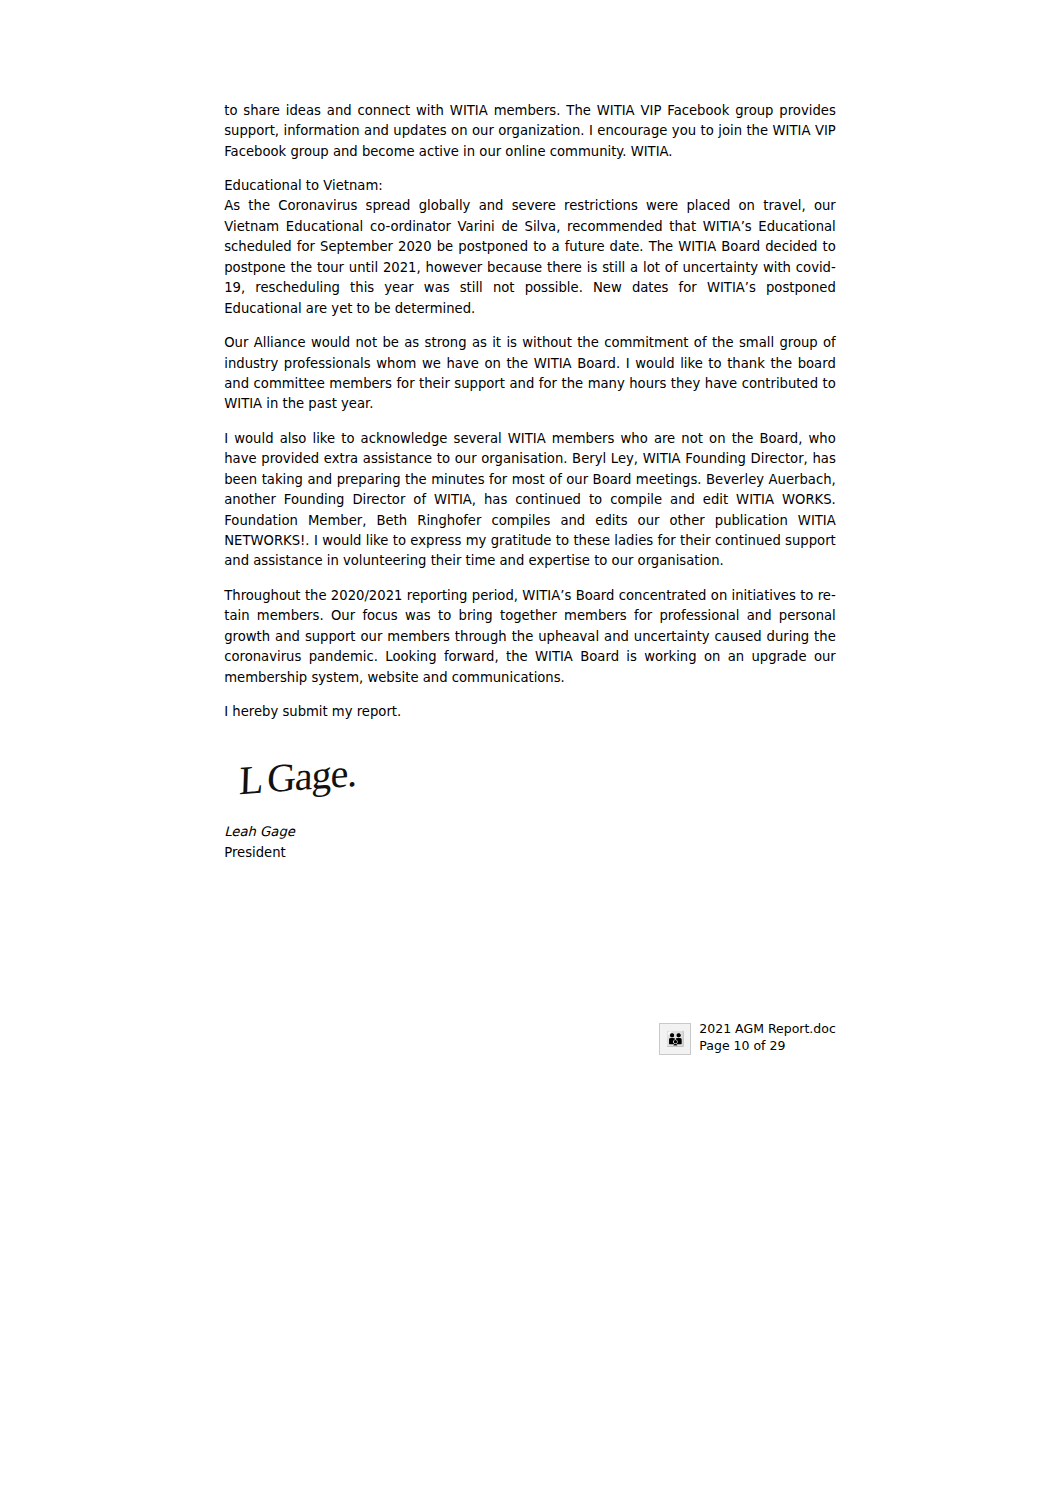to share ideas and connect with WITIA members. The WITIA VIP Facebook group provides support, information and updates on our organization. I encourage you to join the WITIA VIP Facebook group and become active in our online community. WITIA.
Educational to Vietnam:
As the Coronavirus spread globally and severe restrictions were placed on travel, our Vietnam Educational co-ordinator Varini de Silva, recommended that WITIA’s Educational scheduled for September 2020 be postponed to a future date. The WITIA Board decided to postpone the tour until 2021, however because there is still a lot of uncertainty with covid-19, rescheduling this year was still not possible. New dates for WITIA’s postponed Educational are yet to be determined.
Our Alliance would not be as strong as it is without the commitment of the small group of industry professionals whom we have on the WITIA Board. I would like to thank the board and committee members for their support and for the many hours they have contributed to WITIA in the past year.
I would also like to acknowledge several WITIA members who are not on the Board, who have provided extra assistance to our organisation. Beryl Ley, WITIA Founding Director, has been taking and preparing the minutes for most of our Board meetings. Beverley Auerbach, another Founding Director of WITIA, has continued to compile and edit WITIA WORKS. Foundation Member, Beth Ringhofer compiles and edits our other publication WITIA NETWORKS!. I would like to express my gratitude to these ladies for their continued support and assistance in volunteering their time and expertise to our organisation.
Throughout the 2020/2021 reporting period, WITIA’s Board concentrated on initiatives to retain members. Our focus was to bring together members for professional and personal growth and support our members through the upheaval and uncertainty caused during the coronavirus pandemic. Looking forward, the WITIA Board is working on an upgrade our membership system, website and communications.
I hereby submit my report.
L  Gage.
Leah Gage
President
👪
2021 AGM Report.doc
Page 10 of 29